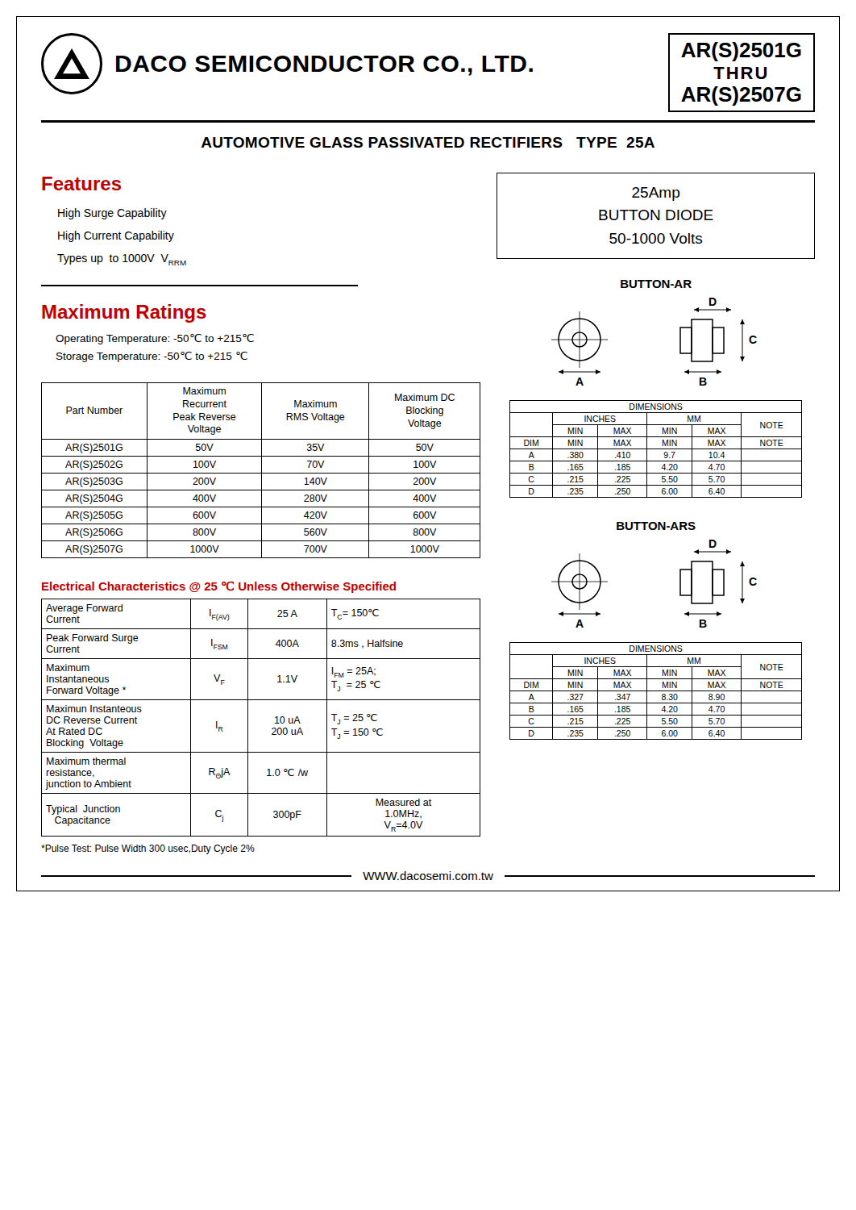DACO SEMICONDUCTOR CO., LTD.
AR(S)2501G
THRU
AR(S)2507G
AUTOMOTIVE GLASS PASSIVATED RECTIFIERS TYPE 25A
Features
High Surge Capability
High Current Capability
Types up to 1000V VRRM
Maximum Ratings
Operating Temperature: -50℃ to +215℃
Storage Temperature: -50℃ to +215 ℃
| Part Number | Maximum Recurrent Peak Reverse Voltage | Maximum RMS Voltage | Maximum DC Blocking Voltage |
| --- | --- | --- | --- |
| AR(S)2501G | 50V | 35V | 50V |
| AR(S)2502G | 100V | 70V | 100V |
| AR(S)2503G | 200V | 140V | 200V |
| AR(S)2504G | 400V | 280V | 400V |
| AR(S)2505G | 600V | 420V | 600V |
| AR(S)2506G | 800V | 560V | 800V |
| AR(S)2507G | 1000V | 700V | 1000V |
Electrical Characteristics @ 25 ℃ Unless Otherwise Specified
| Average Forward Current | I F(AV) | 25 A | T C = 150℃ |
| Peak Forward Surge Current | I FSM | 400A | 8.3ms , Halfsine |
| Maximum Instantaneous Forward Voltage * | V F | 1.1V | I FM = 25A; T J = 25 ℃ |
| Maximun Instanteous DC Reverse Current At Rated DC Blocking Voltage | I R | 10 uA 200 uA | T J = 25 ℃ T J = 150 ℃ |
| Maximum thermal resistance, junction to Ambient | R Θ jA | 1.0 ℃ /w | |
| Typical Junction Capacitance | C j | 300pF | Measured at 1.0MHz, V R =4.0V |
*Pulse Test: Pulse Width 300 usec,Duty Cycle 2%
25Amp
BUTTON DIODE
50-1000 Volts
BUTTON-AR
A D C B
| DIMENSIONS |
| --- |
| | INCHES | MM | NOTE |
| MIN | MAX | MIN | MAX |
| DIM | MIN | MAX | MIN | MAX | NOTE |
| A | .380 | .410 | 9.7 | 10.4 | |
| B | .165 | .185 | 4.20 | 4.70 | |
| C | .215 | .225 | 5.50 | 5.70 | |
| D | .235 | .250 | 6.00 | 6.40 | |
BUTTON-ARS
A D C B
| DIMENSIONS |
| --- |
| | INCHES | MM | NOTE |
| MIN | MAX | MIN | MAX |
| DIM | MIN | MAX | MIN | MAX | NOTE |
| A | .327 | .347 | 8.30 | 8.90 | |
| B | .165 | .185 | 4.20 | 4.70 | |
| C | .215 | .225 | 5.50 | 5.70 | |
| D | .235 | .250 | 6.00 | 6.40 | |
WWW.dacosemi.com.tw